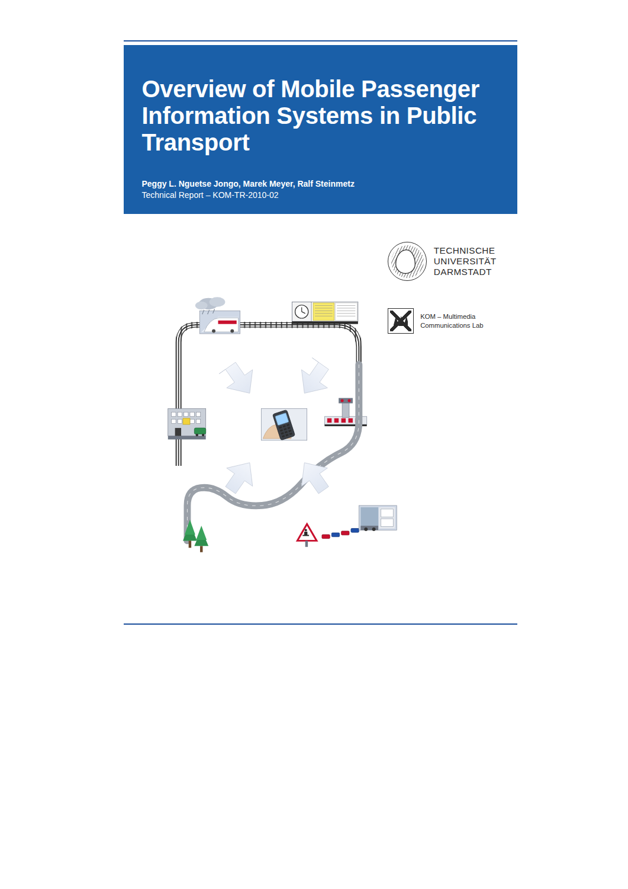Overview of Mobile Passenger Information Systems in Public Transport
Peggy L. Nguetse Jongo, Marek Meyer, Ralf Steinmetz
Technical Report – KOM-TR-2010-02
TECHNISCHE
UNIVERSITÄT
DARMSTADT
KOM – Multimedia
Communications Lab
Mobile passenger information sources converging on a handheld device